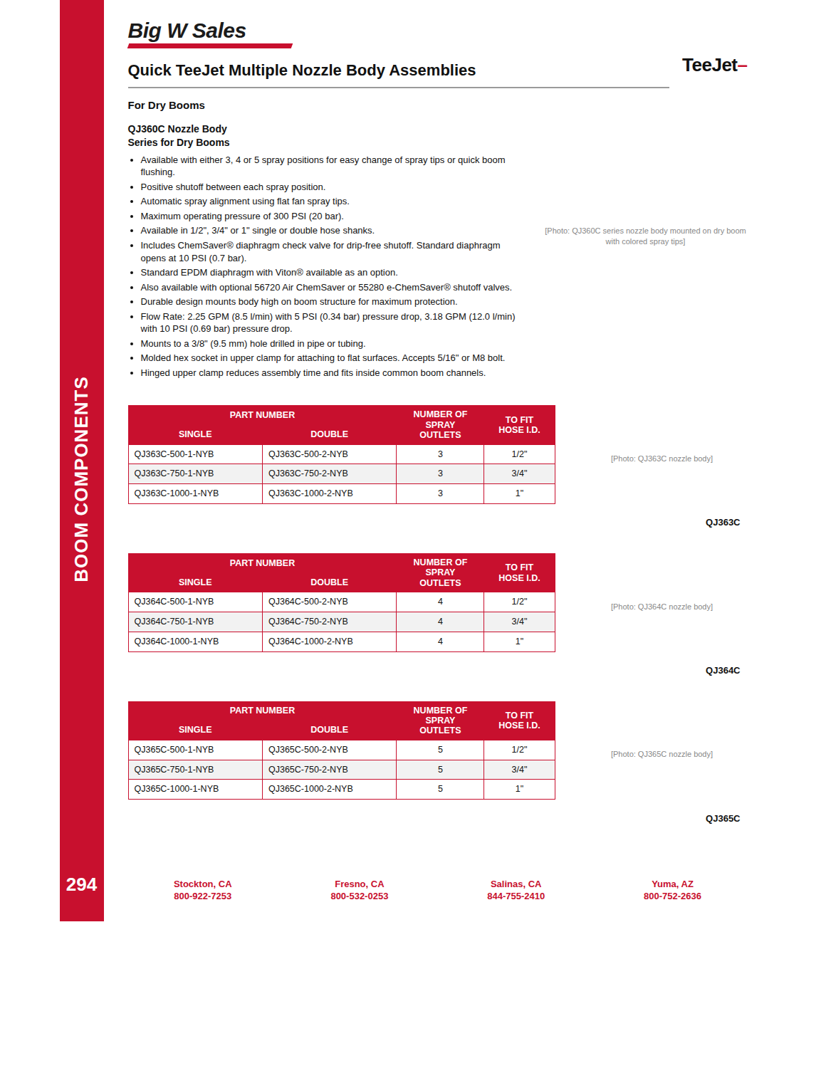BOOM COMPONENTS
294
Big W Sales
Quick TeeJet Multiple Nozzle Body Assemblies
TeeJet–
For Dry Booms
QJ360C Nozzle Body
Series for Dry Booms
Available with either 3, 4 or 5 spray positions for easy change of spray tips or quick boom flushing.
Positive shutoff between each spray position.
Automatic spray alignment using flat fan spray tips.
Maximum operating pressure of 300 PSI (20 bar).
Available in 1/2", 3/4" or 1" single or double hose shanks.
Includes ChemSaver® diaphragm check valve for drip-free shutoff. Standard diaphragm opens at 10 PSI (0.7 bar).
Standard EPDM diaphragm with Viton® available as an option.
Also available with optional 56720 Air ChemSaver or 55280 e-ChemSaver® shutoff valves.
Durable design mounts body high on boom structure for maximum protection.
Flow Rate: 2.25 GPM (8.5 l/min) with 5 PSI (0.34 bar) pressure drop, 3.18 GPM (12.0 l/min) with 10 PSI (0.69 bar) pressure drop.
Mounts to a 3/8" (9.5 mm) hole drilled in pipe or tubing.
Molded hex socket in upper clamp for attaching to flat surfaces. Accepts 5/16" or M8 bolt.
Hinged upper clamp reduces assembly time and fits inside common boom channels.
[Photo: QJ360C series nozzle body mounted on dry boom with colored spray tips]
| PART NUMBER | NUMBER OF SPRAY OUTLETS | TO FIT HOSE I.D. |
| --- | --- | --- |
| SINGLE | DOUBLE |
| QJ363C-500-1-NYB | QJ363C-500-2-NYB | 3 | 1/2" |
| QJ363C-750-1-NYB | QJ363C-750-2-NYB | 3 | 3/4" |
| QJ363C-1000-1-NYB | QJ363C-1000-2-NYB | 3 | 1" |
[Photo: QJ363C nozzle body]
QJ363C
| PART NUMBER | NUMBER OF SPRAY OUTLETS | TO FIT HOSE I.D. |
| --- | --- | --- |
| SINGLE | DOUBLE |
| QJ364C-500-1-NYB | QJ364C-500-2-NYB | 4 | 1/2" |
| QJ364C-750-1-NYB | QJ364C-750-2-NYB | 4 | 3/4" |
| QJ364C-1000-1-NYB | QJ364C-1000-2-NYB | 4 | 1" |
[Photo: QJ364C nozzle body]
QJ364C
| PART NUMBER | NUMBER OF SPRAY OUTLETS | TO FIT HOSE I.D. |
| --- | --- | --- |
| SINGLE | DOUBLE |
| QJ365C-500-1-NYB | QJ365C-500-2-NYB | 5 | 1/2" |
| QJ365C-750-1-NYB | QJ365C-750-2-NYB | 5 | 3/4" |
| QJ365C-1000-1-NYB | QJ365C-1000-2-NYB | 5 | 1" |
[Photo: QJ365C nozzle body]
QJ365C
Stockton, CA 800-922-7253
Fresno, CA 800-532-0253
Salinas, CA 844-755-2410
Yuma, AZ 800-752-2636